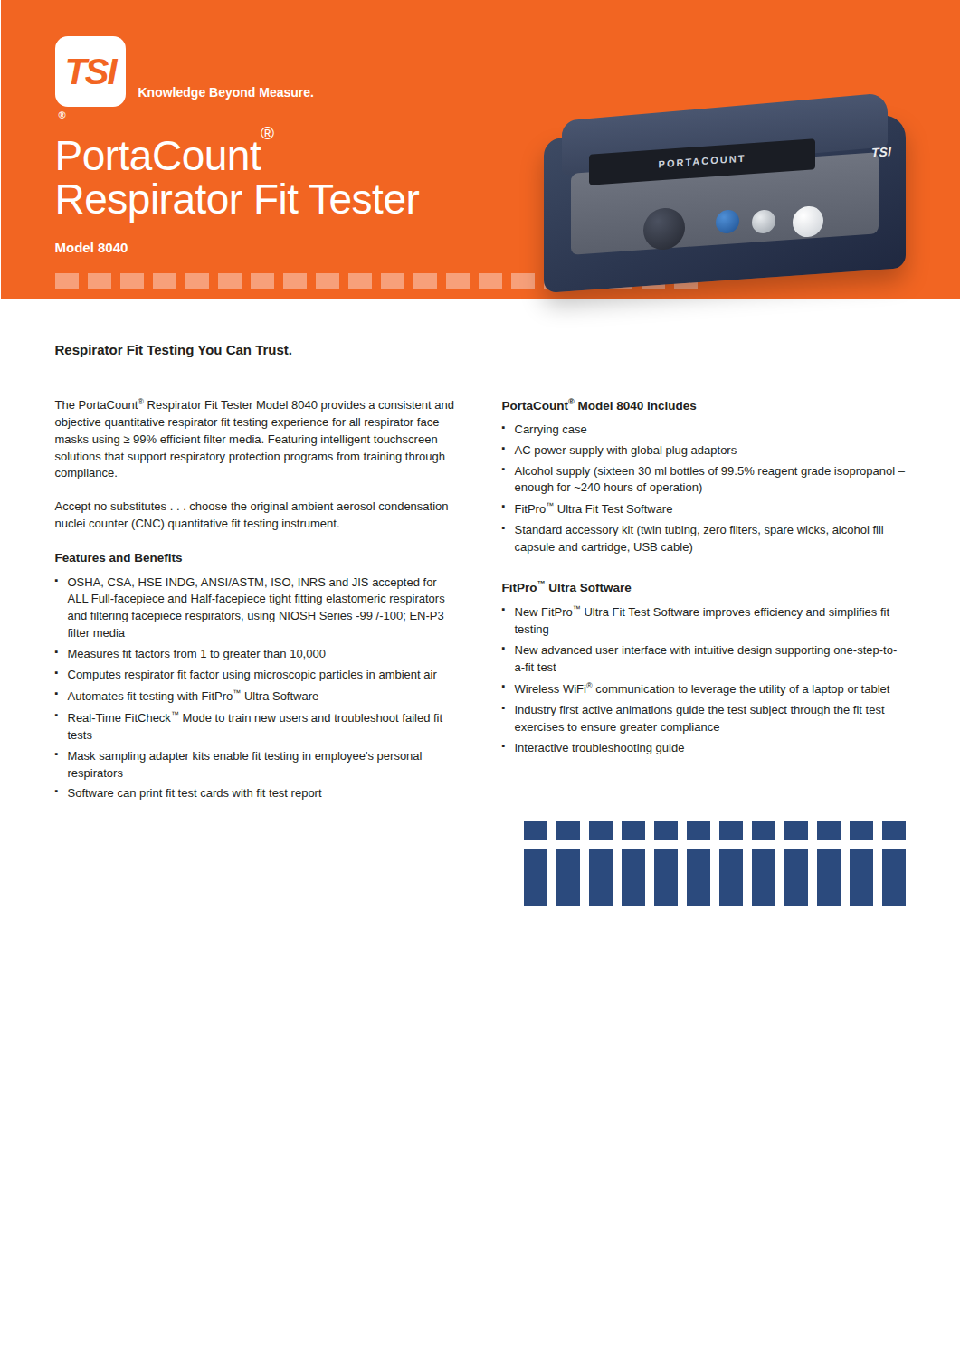TSI
Knowledge Beyond Measure.
PortaCount®
Respirator Fit Tester
Model 8040
PORTACOUNT
TSI
Respirator Fit Testing You Can Trust.
The PortaCount® Respirator Fit Tester Model 8040 provides a consistent and objective quantitative respirator fit testing experience for all respirator face masks using ≥ 99% efficient filter media. Featuring intelligent touchscreen solutions that support respiratory protection programs from training through compliance.
Accept no substitutes . . . choose the original ambient aerosol condensation nuclei counter (CNC) quantitative fit testing instrument.
Features and Benefits
OSHA, CSA, HSE INDG, ANSI/ASTM, ISO, INRS and JIS accepted for ALL Full-facepiece and Half-facepiece tight fitting elastomeric respirators and filtering facepiece respirators, using NIOSH Series -99 /-100; EN-P3 filter media
Measures fit factors from 1 to greater than 10,000
Computes respirator fit factor using microscopic particles in ambient air
Automates fit testing with FitPro™ Ultra Software
Real-Time FitCheck™ Mode to train new users and troubleshoot failed fit tests
Mask sampling adapter kits enable fit testing in employee's personal respirators
Software can print fit test cards with fit test report
PortaCount® Model 8040 Includes
Carrying case
AC power supply with global plug adaptors
Alcohol supply (sixteen 30 ml bottles of 99.5% reagent grade isopropanol – enough for ~240 hours of operation)
FitPro™ Ultra Fit Test Software
Standard accessory kit (twin tubing, zero filters, spare wicks, alcohol fill capsule and cartridge, USB cable)
FitPro™ Ultra Software
New FitPro™ Ultra Fit Test Software improves efficiency and simplifies fit testing
New advanced user interface with intuitive design supporting one-step-to-a-fit test
Wireless WiFi® communication to leverage the utility of a laptop or tablet
Industry first active animations guide the test subject through the fit test exercises to ensure greater compliance
Interactive troubleshooting guide